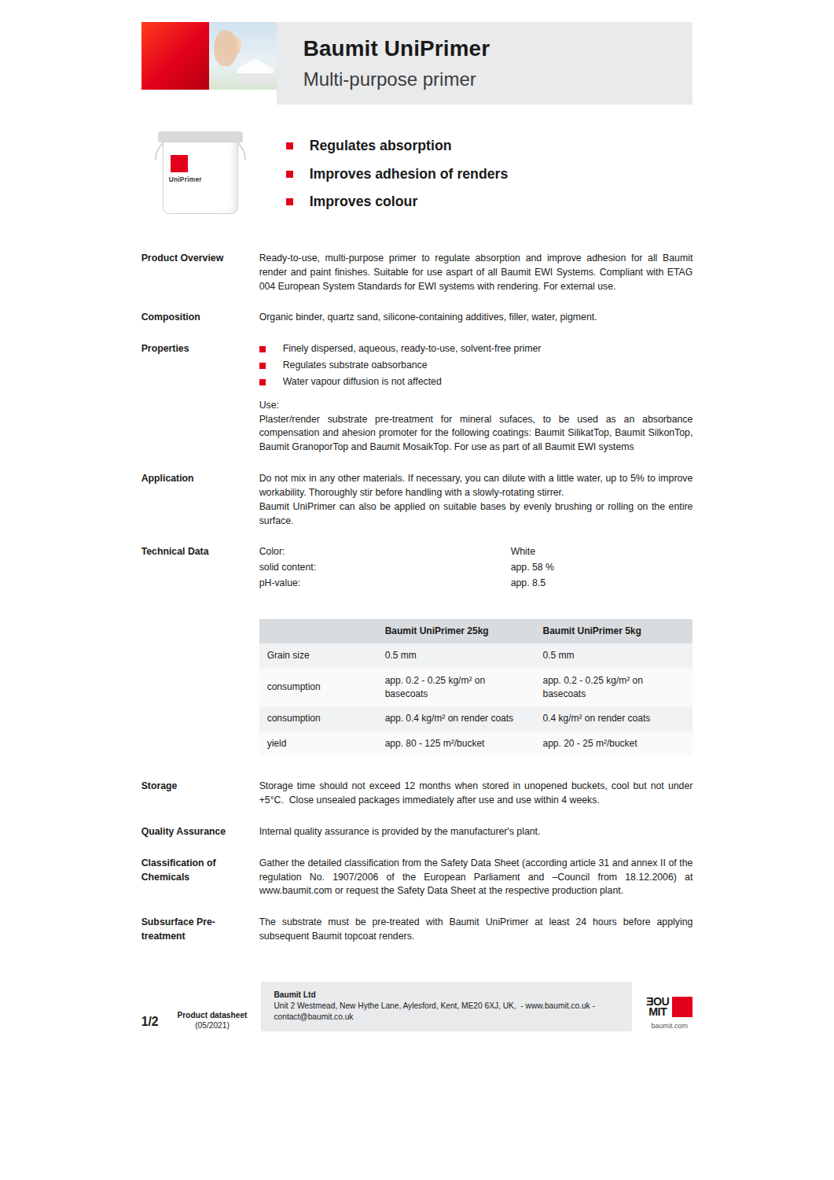Baumit UniPrimer
Multi-purpose primer
UniPrimer
Regulates absorption
Improves adhesion of renders
Improves colour
Product Overview
Ready-to-use, multi-purpose primer to regulate absorption and improve adhesion for all Baumit render and paint finishes. Suitable for use aspart of all Baumit EWI Systems. Compliant with ETAG 004 European System Standards for EWI systems with rendering. For external use.
Composition
Organic binder, quartz sand, silicone-containing additives, filler, water, pigment.
Properties
Finely dispersed, aqueous, ready-to-use, solvent-free primer
Regulates substrate oabsorbance
Water vapour diffusion is not affected
Use:
Plaster/render substrate pre-treatment for mineral sufaces, to be used as an absorbance compensation and ahesion promoter for the following coatings: Baumit SilikatTop, Baumit SilkonTop, Baumit GranoporTop and Baumit MosaikTop. For use as part of all Baumit EWI systems
Application
Do not mix in any other materials. If necessary, you can dilute with a little water, up to 5% to improve workability. Thoroughly stir before handling with a slowly-rotating stirrer.
Baumit UniPrimer can also be applied on suitable bases by evenly brushing or rolling on the entire surface.
Technical Data
Color:
White
solid content:
app. 58 %
pH-value:
app. 8.5
| | Baumit UniPrimer 25kg | Baumit UniPrimer 5kg |
| --- | --- | --- |
| Grain size | 0.5 mm | 0.5 mm |
| consumption | app. 0.2 - 0.25 kg/m² on basecoats | app. 0.2 - 0.25 kg/m² on basecoats |
| consumption | app. 0.4 kg/m² on render coats | 0.4 kg/m² on render coats |
| yield | app. 80 - 125 m²/bucket | app. 20 - 25 m²/bucket |
Storage
Storage time should not exceed 12 months when stored in unopened buckets, cool but not under +5°C. Close unsealed packages immediately after use and use within 4 weeks.
Quality Assurance
Internal quality assurance is provided by the manufacturer's plant.
Classification of Chemicals
Gather the detailed classification from the Safety Data Sheet (according article 31 and annex II of the regulation No. 1907/2006 of the European Parliament and –Council from 18.12.2006) at www.baumit.com or request the Safety Data Sheet at the respective production plant.
Subsurface Pre-treatment
The substrate must be pre-treated with Baumit UniPrimer at least 24 hours before applying subsequent Baumit topcoat renders.
1/2
Product datasheet (05/2021)
Baumit Ltd
Unit 2 Westmead, New Hythe Lane, Aylesford, Kent, ME20 6XJ, UK, - www.baumit.co.uk - contact@baumit.co.uk
ƎOU
MIT
baumit.com